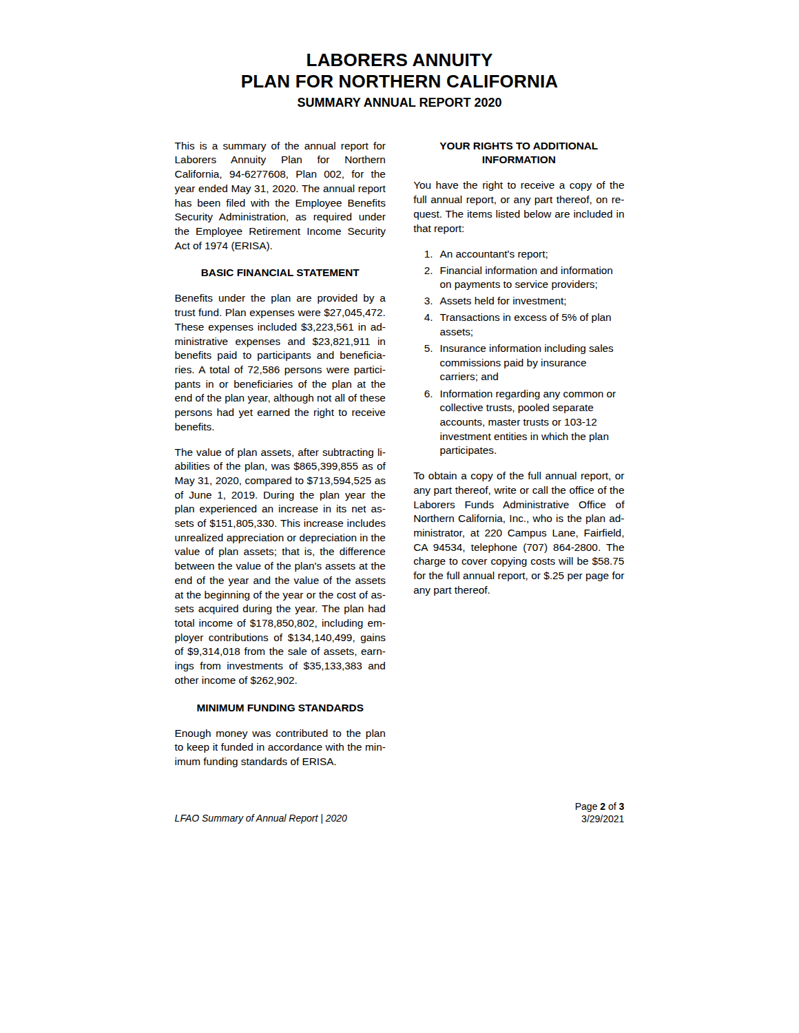LABORERS ANNUITY
PLAN FOR NORTHERN CALIFORNIA
SUMMARY ANNUAL REPORT 2020
This is a summary of the annual report for Laborers Annuity Plan for Northern California, 94-6277608, Plan 002, for the year ended May 31, 2020. The annual report has been filed with the Employee Benefits Security Administration, as required under the Employee Retirement Income Security Act of 1974 (ERISA).
Basic Financial Statement
Benefits under the plan are provided by a trust fund. Plan expenses were $27,045,472. These expenses included $3,223,561 in administrative expenses and $23,821,911 in benefits paid to participants and beneficiaries. A total of 72,586 persons were participants in or beneficiaries of the plan at the end of the plan year, although not all of these persons had yet earned the right to receive benefits.
The value of plan assets, after subtracting liabilities of the plan, was $865,399,855 as of May 31, 2020, compared to $713,594,525 as of June 1, 2019. During the plan year the plan experienced an increase in its net assets of $151,805,330. This increase includes unrealized appreciation or depreciation in the value of plan assets; that is, the difference between the value of the plan's assets at the end of the year and the value of the assets at the beginning of the year or the cost of assets acquired during the year. The plan had total income of $178,850,802, including employer contributions of $134,140,499, gains of $9,314,018 from the sale of assets, earnings from investments of $35,133,383 and other income of $262,902.
Minimum Funding Standards
Enough money was contributed to the plan to keep it funded in accordance with the minimum funding standards of ERISA.
Your Rights to Additional Information
You have the right to receive a copy of the full annual report, or any part thereof, on request. The items listed below are included in that report:
An accountant's report;
Financial information and information on payments to service providers;
Assets held for investment;
Transactions in excess of 5% of plan assets;
Insurance information including sales commissions paid by insurance carriers; and
Information regarding any common or collective trusts, pooled separate accounts, master trusts or 103-12 investment entities in which the plan participates.
To obtain a copy of the full annual report, or any part thereof, write or call the office of the Laborers Funds Administrative Office of Northern California, Inc., who is the plan administrator, at 220 Campus Lane, Fairfield, CA 94534, telephone (707) 864-2800. The charge to cover copying costs will be $58.75 for the full annual report, or $.25 per page for any part thereof.
LFAO Summary of Annual Report | 2020
Page 2 of 3
3/29/2021